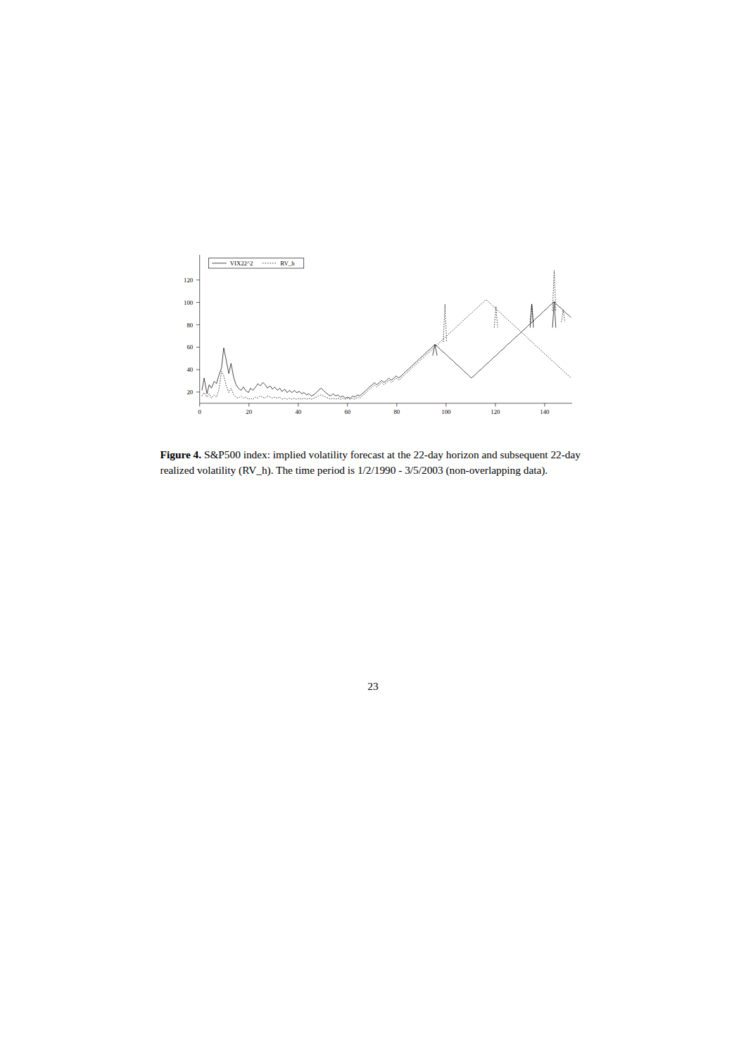Line chart of VIX22 squared and 22-day realized volatility Two overlaid time series from observation 1 to about 150. The solid line is VIX22^2 (implied volatility forecast at the 22-day horizon); the dotted line is RV_h (subsequent 22-day realized volatility). Both series are low and stable between observations 30 and 70, then rise with large spikes after observation 85, with the dotted series reaching peaks above 100 near observations 100, 135 and 145. 20 40 60 80 100 120 0 20 40 60 80 100 120 140 VIX22^2 RV_h
Figure 4. S&P500 index: implied volatility forecast at the 22-day horizon and subsequent 22-day realized volatility (RV_h). The time period is 1/2/1990 - 3/5/2003 (non-overlapping data).
23